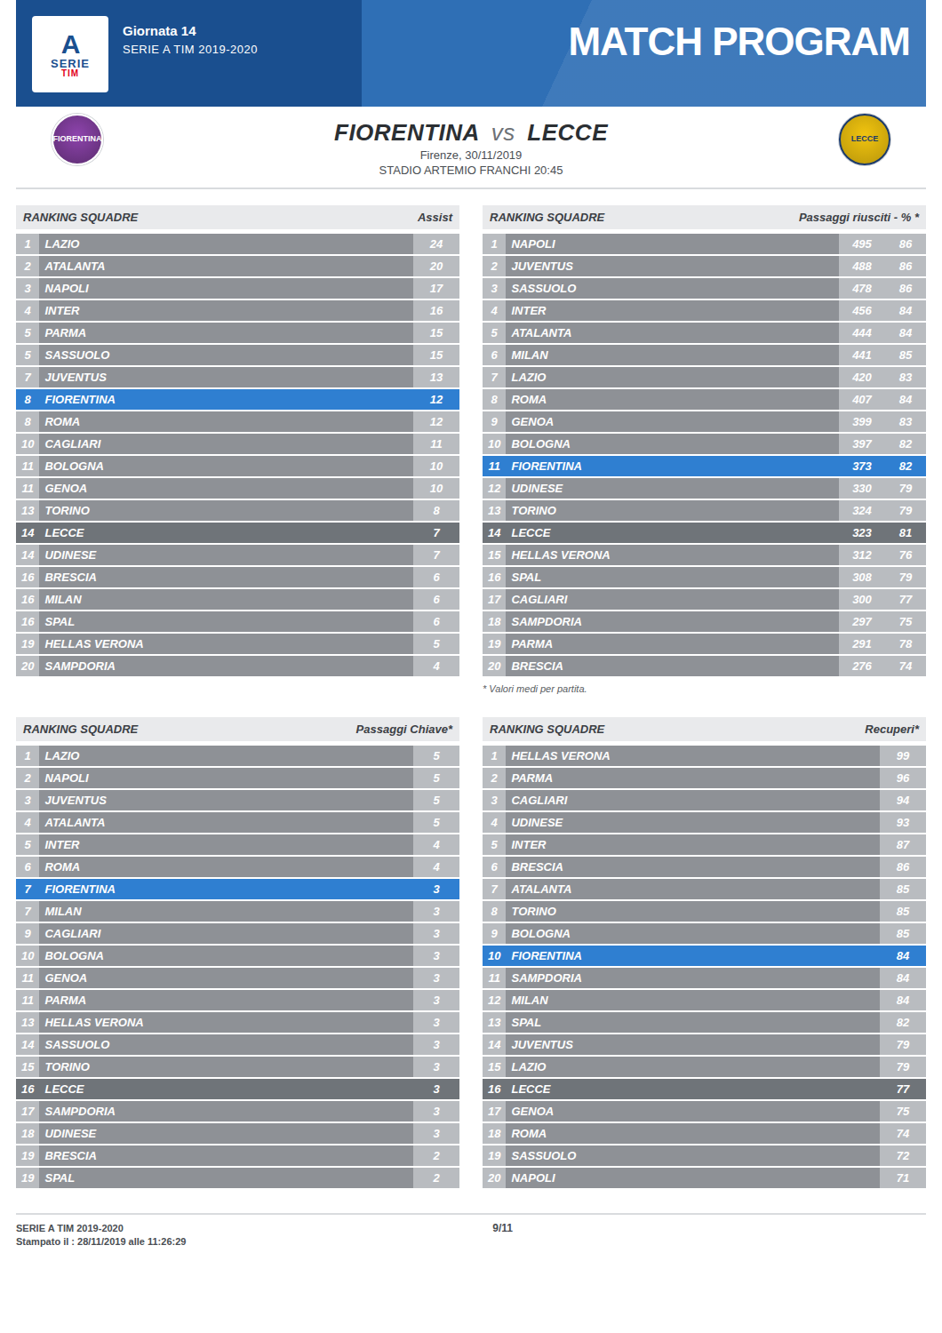A
SERIE
TIM
Giornata 14
SERIE A TIM 2019-2020
MATCH PROGRAM
FIORENTINA
LECCE
FIORENTINA vs LECCE
Firenze, 30/11/2019
STADIO ARTEMIO FRANCHI 20:45
RANKING SQUADRE Assist
| 1 | LAZIO | 24 |
| 2 | ATALANTA | 20 |
| 3 | NAPOLI | 17 |
| 4 | INTER | 16 |
| 5 | PARMA | 15 |
| 5 | SASSUOLO | 15 |
| 7 | JUVENTUS | 13 |
| 8 | FIORENTINA | 12 |
| 8 | ROMA | 12 |
| 10 | CAGLIARI | 11 |
| 11 | BOLOGNA | 10 |
| 11 | GENOA | 10 |
| 13 | TORINO | 8 |
| 14 | LECCE | 7 |
| 14 | UDINESE | 7 |
| 16 | BRESCIA | 6 |
| 16 | MILAN | 6 |
| 16 | SPAL | 6 |
| 19 | HELLAS VERONA | 5 |
| 20 | SAMPDORIA | 4 |
RANKING SQUADRE Passaggi riusciti - % *
| 1 | NAPOLI | 495 | 86 |
| 2 | JUVENTUS | 488 | 86 |
| 3 | SASSUOLO | 478 | 86 |
| 4 | INTER | 456 | 84 |
| 5 | ATALANTA | 444 | 84 |
| 6 | MILAN | 441 | 85 |
| 7 | LAZIO | 420 | 83 |
| 8 | ROMA | 407 | 84 |
| 9 | GENOA | 399 | 83 |
| 10 | BOLOGNA | 397 | 82 |
| 11 | FIORENTINA | 373 | 82 |
| 12 | UDINESE | 330 | 79 |
| 13 | TORINO | 324 | 79 |
| 14 | LECCE | 323 | 81 |
| 15 | HELLAS VERONA | 312 | 76 |
| 16 | SPAL | 308 | 79 |
| 17 | CAGLIARI | 300 | 77 |
| 18 | SAMPDORIA | 297 | 75 |
| 19 | PARMA | 291 | 78 |
| 20 | BRESCIA | 276 | 74 |
* Valori medi per partita.
RANKING SQUADRE Passaggi Chiave*
| 1 | LAZIO | 5 |
| 2 | NAPOLI | 5 |
| 3 | JUVENTUS | 5 |
| 4 | ATALANTA | 5 |
| 5 | INTER | 4 |
| 6 | ROMA | 4 |
| 7 | FIORENTINA | 3 |
| 7 | MILAN | 3 |
| 9 | CAGLIARI | 3 |
| 10 | BOLOGNA | 3 |
| 11 | GENOA | 3 |
| 11 | PARMA | 3 |
| 13 | HELLAS VERONA | 3 |
| 14 | SASSUOLO | 3 |
| 15 | TORINO | 3 |
| 16 | LECCE | 3 |
| 17 | SAMPDORIA | 3 |
| 18 | UDINESE | 3 |
| 19 | BRESCIA | 2 |
| 19 | SPAL | 2 |
RANKING SQUADRE Recuperi*
| 1 | HELLAS VERONA | 99 |
| 2 | PARMA | 96 |
| 3 | CAGLIARI | 94 |
| 4 | UDINESE | 93 |
| 5 | INTER | 87 |
| 6 | BRESCIA | 86 |
| 7 | ATALANTA | 85 |
| 8 | TORINO | 85 |
| 9 | BOLOGNA | 85 |
| 10 | FIORENTINA | 84 |
| 11 | SAMPDORIA | 84 |
| 12 | MILAN | 84 |
| 13 | SPAL | 82 |
| 14 | JUVENTUS | 79 |
| 15 | LAZIO | 79 |
| 16 | LECCE | 77 |
| 17 | GENOA | 75 |
| 18 | ROMA | 74 |
| 19 | SASSUOLO | 72 |
| 20 | NAPOLI | 71 |
SERIE A TIM 2019-2020
Stampato il : 28/11/2019 alle 11:26:29
9/11